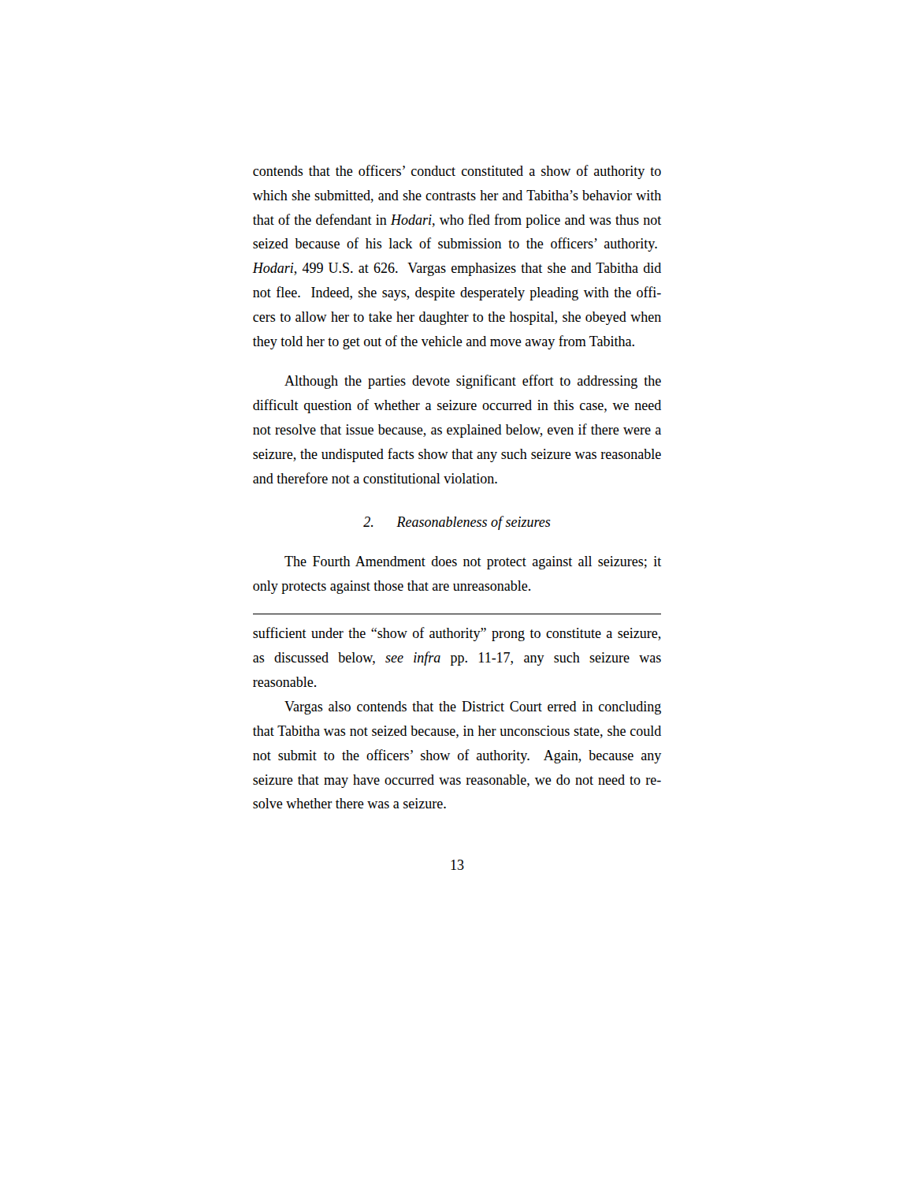contends that the officers’ conduct constituted a show of authority to which she submitted, and she contrasts her and Tabitha’s behavior with that of the defendant in Hodari, who fled from police and was thus not seized because of his lack of submission to the officers’ authority. Hodari, 499 U.S. at 626. Vargas emphasizes that she and Tabitha did not flee. Indeed, she says, despite desperately pleading with the officers to allow her to take her daughter to the hospital, she obeyed when they told her to get out of the vehicle and move away from Tabitha.
Although the parties devote significant effort to addressing the difficult question of whether a seizure occurred in this case, we need not resolve that issue because, as explained below, even if there were a seizure, the undisputed facts show that any such seizure was reasonable and therefore not a constitutional violation.
2. Reasonableness of seizures
The Fourth Amendment does not protect against all seizures; it only protects against those that are unreasonable.
sufficient under the “show of authority” prong to constitute a seizure, as discussed below, see infra pp. 11-17, any such seizure was reasonable.
Vargas also contends that the District Court erred in concluding that Tabitha was not seized because, in her unconscious state, she could not submit to the officers’ show of authority. Again, because any seizure that may have occurred was reasonable, we do not need to resolve whether there was a seizure.
13